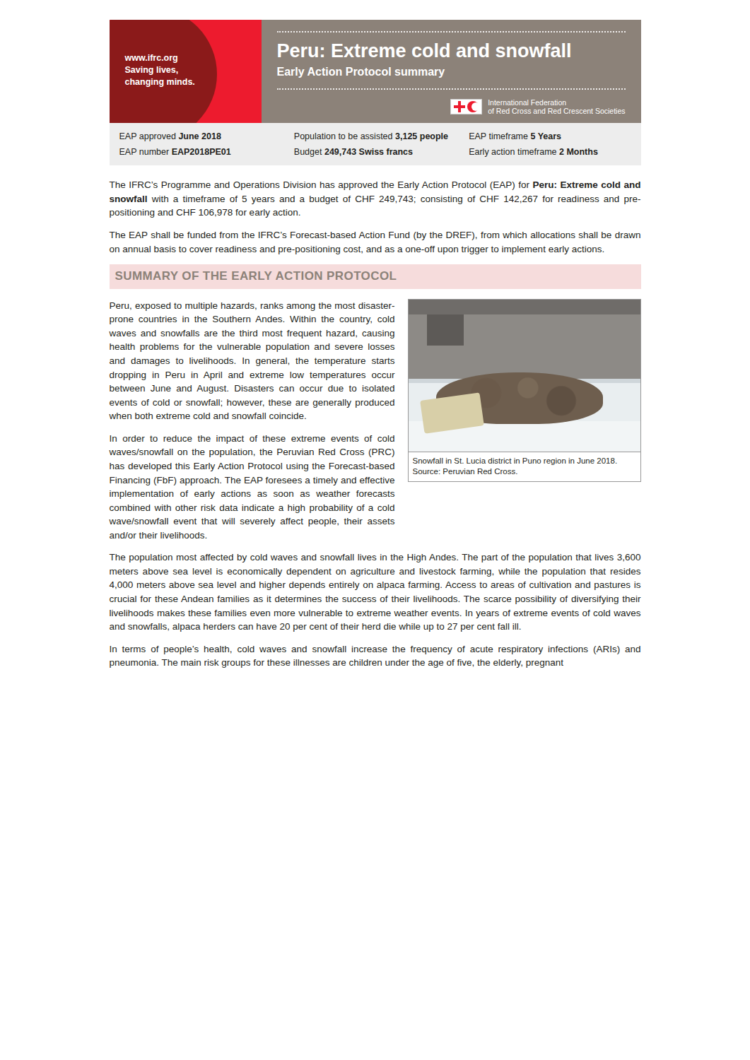www.ifrc.org
Saving lives,
changing minds.
Peru: Extreme cold and snowfall
Early Action Protocol summary
International Federation
of Red Cross and Red Crescent Societies
EAP approved June 2018
Population to be assisted 3,125 people
EAP timeframe 5 Years
EAP number EAP2018PE01
Budget 249,743 Swiss francs
Early action timeframe 2 Months
The IFRC’s Programme and Operations Division has approved the Early Action Protocol (EAP) for Peru: Extreme cold and snowfall with a timeframe of 5 years and a budget of CHF 249,743; consisting of CHF 142,267 for readiness and pre-positioning and CHF 106,978 for early action.
The EAP shall be funded from the IFRC’s Forecast-based Action Fund (by the DREF), from which allocations shall be drawn on annual basis to cover readiness and pre-positioning cost, and as a one-off upon trigger to implement early actions.
SUMMARY OF THE EARLY ACTION PROTOCOL
Peru, exposed to multiple hazards, ranks among the most disaster- prone countries in the Southern Andes. Within the country, cold waves and snowfalls are the third most frequent hazard, causing health problems for the vulnerable population and severe losses and damages to livelihoods. In general, the temperature starts dropping in Peru in April and extreme low temperatures occur between June and August. Disasters can occur due to isolated events of cold or snowfall; however, these are generally produced when both extreme cold and snowfall coincide.
In order to reduce the impact of these extreme events of cold waves/snowfall on the population, the Peruvian Red Cross (PRC) has developed this Early Action Protocol using the Forecast-based Financing (FbF) approach. The EAP foresees a timely and effective implementation of early actions as soon as weather forecasts combined with other risk data indicate a high probability of a cold wave/snowfall event that will severely affect people, their assets and/or their livelihoods.
Snowfall in St. Lucia district in Puno region in June 2018. Source: Peruvian Red Cross.
The population most affected by cold waves and snowfall lives in the High Andes. The part of the population that lives 3,600 meters above sea level is economically dependent on agriculture and livestock farming, while the population that resides 4,000 meters above sea level and higher depends entirely on alpaca farming. Access to areas of cultivation and pastures is crucial for these Andean families as it determines the success of their livelihoods. The scarce possibility of diversifying their livelihoods makes these families even more vulnerable to extreme weather events. In years of extreme events of cold waves and snowfalls, alpaca herders can have 20 per cent of their herd die while up to 27 per cent fall ill.
In terms of people’s health, cold waves and snowfall increase the frequency of acute respiratory infections (ARIs) and pneumonia. The main risk groups for these illnesses are children under the age of five, the elderly, pregnant